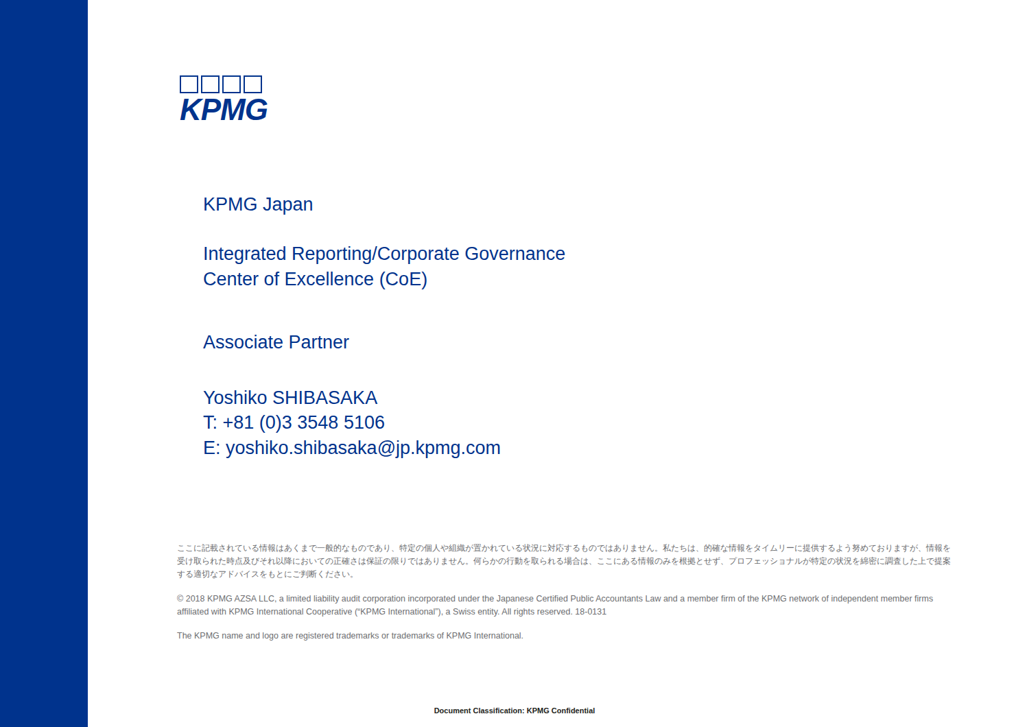KPMG
KPMG Japan
Integrated Reporting/Corporate Governance
Center of Excellence (CoE)
Associate Partner
Yoshiko SHIBASAKA
T: +81 (0)3 3548 5106
E: yoshiko.shibasaka@jp.kpmg.com
ここに記載されている情報はあくまで一般的なものであり、特定の個人や組織が置かれている状況に対応するものではありません。私たちは、的確な情報をタイムリーに提供するよう努めておりますが、情報を受け取られた時点及びそれ以降においての正確さは保証の限りではありません。何らかの行動を取られる場合は、ここにある情報のみを根拠とせず、プロフェッショナルが特定の状況を綿密に調査した上で提案する適切なアドバイスをもとにご判断ください。
© 2018 KPMG AZSA LLC, a limited liability audit corporation incorporated under the Japanese Certified Public Accountants Law and a member firm of the KPMG network of independent member firms affiliated with KPMG International Cooperative (“KPMG International”), a Swiss entity. All rights reserved. 18-0131
The KPMG name and logo are registered trademarks or trademarks of KPMG International.
Document Classification: KPMG Confidential